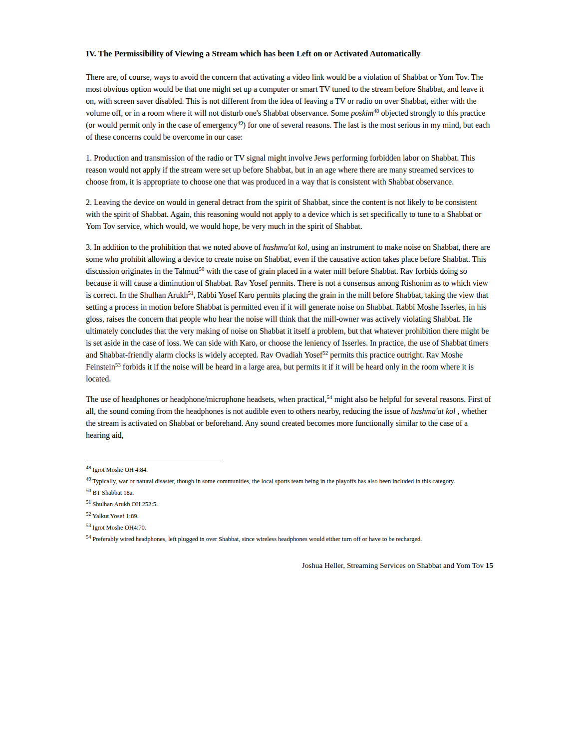IV. The Permissibility of Viewing a Stream which has been Left on or Activated Automatically
There are, of course, ways to avoid the concern that activating a video link would be a violation of Shabbat or Yom Tov. The most obvious option would be that one might set up a computer or smart TV tuned to the stream before Shabbat, and leave it on, with screen saver disabled. This is not different from the idea of leaving a TV or radio on over Shabbat, either with the volume off, or in a room where it will not disturb one's Shabbat observance. Some poskim48 objected strongly to this practice (or would permit only in the case of emergency49) for one of several reasons. The last is the most serious in my mind, but each of these concerns could be overcome in our case:
1. Production and transmission of the radio or TV signal might involve Jews performing forbidden labor on Shabbat. This reason would not apply if the stream were set up before Shabbat, but in an age where there are many streamed services to choose from, it is appropriate to choose one that was produced in a way that is consistent with Shabbat observance.
2. Leaving the device on would in general detract from the spirit of Shabbat, since the content is not likely to be consistent with the spirit of Shabbat. Again, this reasoning would not apply to a device which is set specifically to tune to a Shabbat or Yom Tov service, which would, we would hope, be very much in the spirit of Shabbat.
3. In addition to the prohibition that we noted above of hashma'at kol, using an instrument to make noise on Shabbat, there are some who prohibit allowing a device to create noise on Shabbat, even if the causative action takes place before Shabbat. This discussion originates in the Talmud50 with the case of grain placed in a water mill before Shabbat. Rav forbids doing so because it will cause a diminution of Shabbat. Rav Yosef permits. There is not a consensus among Rishonim as to which view is correct. In the Shulhan Arukh51, Rabbi Yosef Karo permits placing the grain in the mill before Shabbat, taking the view that setting a process in motion before Shabbat is permitted even if it will generate noise on Shabbat. Rabbi Moshe Isserles, in his gloss, raises the concern that people who hear the noise will think that the mill-owner was actively violating Shabbat. He ultimately concludes that the very making of noise on Shabbat it itself a problem, but that whatever prohibition there might be is set aside in the case of loss. We can side with Karo, or choose the leniency of Isserles. In practice, the use of Shabbat timers and Shabbat-friendly alarm clocks is widely accepted. Rav Ovadiah Yosef52 permits this practice outright. Rav Moshe Feinstein53 forbids it if the noise will be heard in a large area, but permits it if it will be heard only in the room where it is located.
The use of headphones or headphone/microphone headsets, when practical,54 might also be helpful for several reasons. First of all, the sound coming from the headphones is not audible even to others nearby, reducing the issue of hashma'at kol , whether the stream is activated on Shabbat or beforehand. Any sound created becomes more functionally similar to the case of a hearing aid,
48 Igrot Moshe OH 4:84.
49 Typically, war or natural disaster, though in some communities, the local sports team being in the playoffs has also been included in this category.
50 BT Shabbat 18a.
51 Shulhan Arukh OH 252:5.
52 Yalkut Yosef 1:89.
53 Igrot Moshe OH4:70.
54 Preferably wired headphones, left plugged in over Shabbat, since wireless headphones would either turn off or have to be recharged.
Joshua Heller, Streaming Services on Shabbat and Yom Tov 15